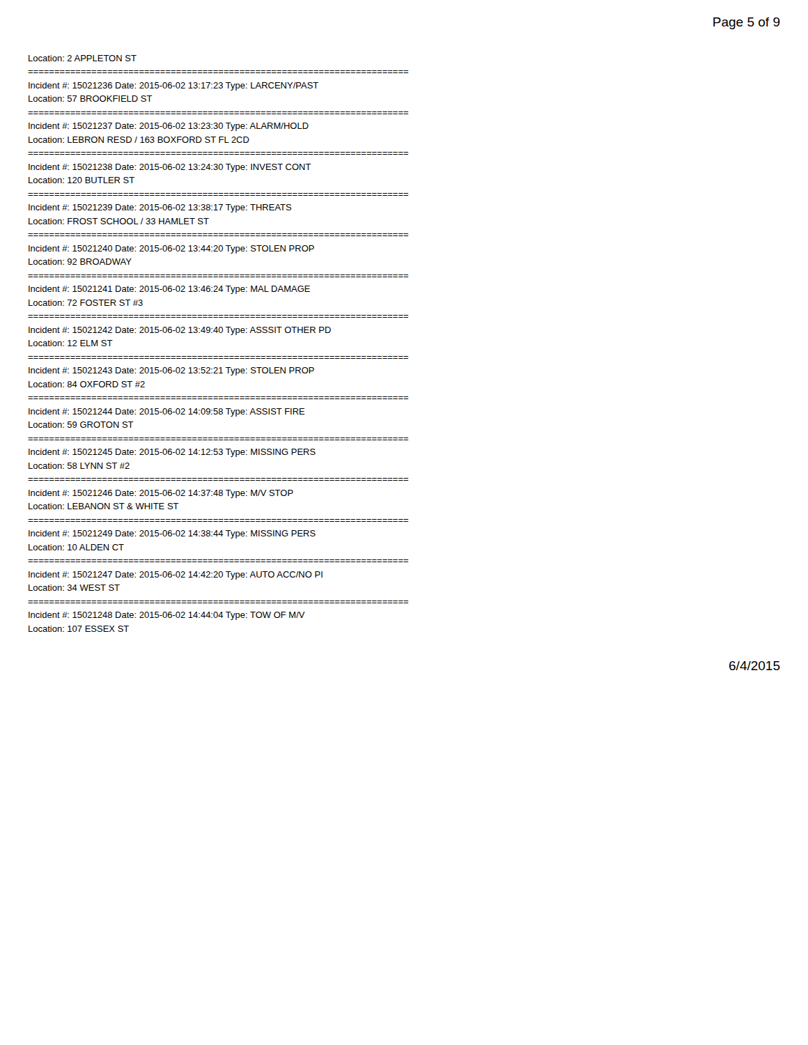Page 5 of 9
Location: 2 APPLETON ST
========================================================================
Incident #: 15021236 Date: 2015-06-02 13:17:23 Type: LARCENY/PAST
Location: 57 BROOKFIELD ST
========================================================================
Incident #: 15021237 Date: 2015-06-02 13:23:30 Type: ALARM/HOLD
Location: LEBRON RESD / 163 BOXFORD ST FL 2CD
========================================================================
Incident #: 15021238 Date: 2015-06-02 13:24:30 Type: INVEST CONT
Location: 120 BUTLER ST
========================================================================
Incident #: 15021239 Date: 2015-06-02 13:38:17 Type: THREATS
Location: FROST SCHOOL / 33 HAMLET ST
========================================================================
Incident #: 15021240 Date: 2015-06-02 13:44:20 Type: STOLEN PROP
Location: 92 BROADWAY
========================================================================
Incident #: 15021241 Date: 2015-06-02 13:46:24 Type: MAL DAMAGE
Location: 72 FOSTER ST #3
========================================================================
Incident #: 15021242 Date: 2015-06-02 13:49:40 Type: ASSSIT OTHER PD
Location: 12 ELM ST
========================================================================
Incident #: 15021243 Date: 2015-06-02 13:52:21 Type: STOLEN PROP
Location: 84 OXFORD ST #2
========================================================================
Incident #: 15021244 Date: 2015-06-02 14:09:58 Type: ASSIST FIRE
Location: 59 GROTON ST
========================================================================
Incident #: 15021245 Date: 2015-06-02 14:12:53 Type: MISSING PERS
Location: 58 LYNN ST #2
========================================================================
Incident #: 15021246 Date: 2015-06-02 14:37:48 Type: M/V STOP
Location: LEBANON ST & WHITE ST
========================================================================
Incident #: 15021249 Date: 2015-06-02 14:38:44 Type: MISSING PERS
Location: 10 ALDEN CT
========================================================================
Incident #: 15021247 Date: 2015-06-02 14:42:20 Type: AUTO ACC/NO PI
Location: 34 WEST ST
========================================================================
Incident #: 15021248 Date: 2015-06-02 14:44:04 Type: TOW OF M/V
Location: 107 ESSEX ST
6/4/2015